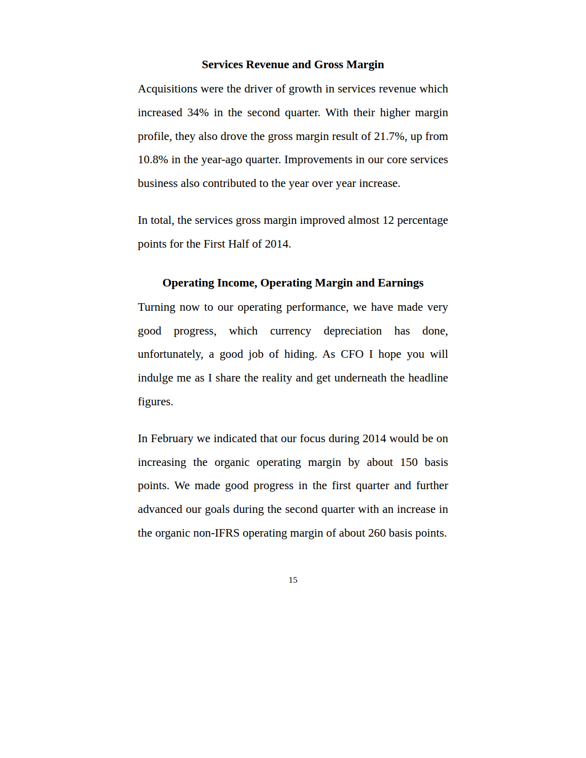Services Revenue and Gross Margin
Acquisitions were the driver of growth in services revenue which increased 34% in the second quarter. With their higher margin profile, they also drove the gross margin result of 21.7%, up from 10.8% in the year-ago quarter. Improvements in our core services business also contributed to the year over year increase.
In total, the services gross margin improved almost 12 percentage points for the First Half of 2014.
Operating Income, Operating Margin and Earnings
Turning now to our operating performance, we have made very good progress, which currency depreciation has done, unfortunately, a good job of hiding. As CFO I hope you will indulge me as I share the reality and get underneath the headline figures.
In February we indicated that our focus during 2014 would be on increasing the organic operating margin by about 150 basis points. We made good progress in the first quarter and further advanced our goals during the second quarter with an increase in the organic non-IFRS operating margin of about 260 basis points.
15